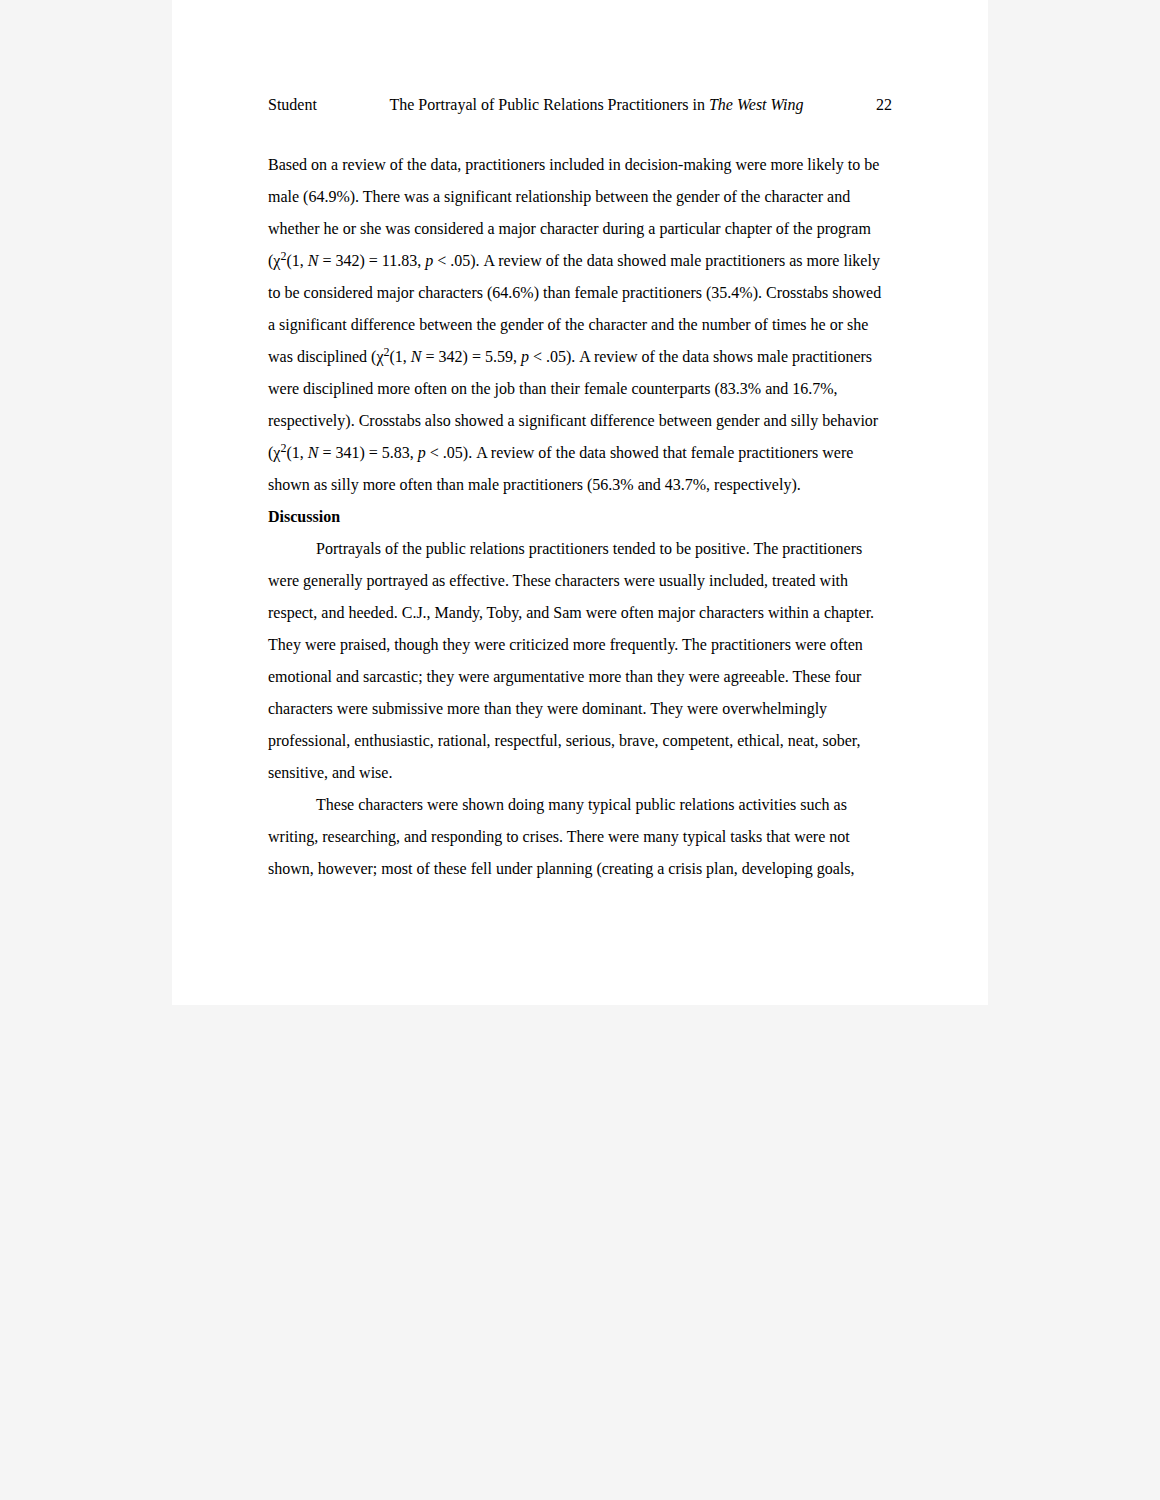Student The Portrayal of Public Relations Practitioners in The West Wing 22
Based on a review of the data, practitioners included in decision-making were more likely to be male (64.9%). There was a significant relationship between the gender of the character and whether he or she was considered a major character during a particular chapter of the program (χ2(1, N = 342) = 11.83, p < .05). A review of the data showed male practitioners as more likely to be considered major characters (64.6%) than female practitioners (35.4%). Crosstabs showed a significant difference between the gender of the character and the number of times he or she was disciplined (χ2(1, N = 342) = 5.59, p < .05). A review of the data shows male practitioners were disciplined more often on the job than their female counterparts (83.3% and 16.7%, respectively). Crosstabs also showed a significant difference between gender and silly behavior (χ2(1, N = 341) = 5.83, p < .05). A review of the data showed that female practitioners were shown as silly more often than male practitioners (56.3% and 43.7%, respectively).
Discussion
Portrayals of the public relations practitioners tended to be positive. The practitioners were generally portrayed as effective. These characters were usually included, treated with respect, and heeded. C.J., Mandy, Toby, and Sam were often major characters within a chapter. They were praised, though they were criticized more frequently. The practitioners were often emotional and sarcastic; they were argumentative more than they were agreeable. These four characters were submissive more than they were dominant. They were overwhelmingly professional, enthusiastic, rational, respectful, serious, brave, competent, ethical, neat, sober, sensitive, and wise.
These characters were shown doing many typical public relations activities such as writing, researching, and responding to crises. There were many typical tasks that were not shown, however; most of these fell under planning (creating a crisis plan, developing goals,